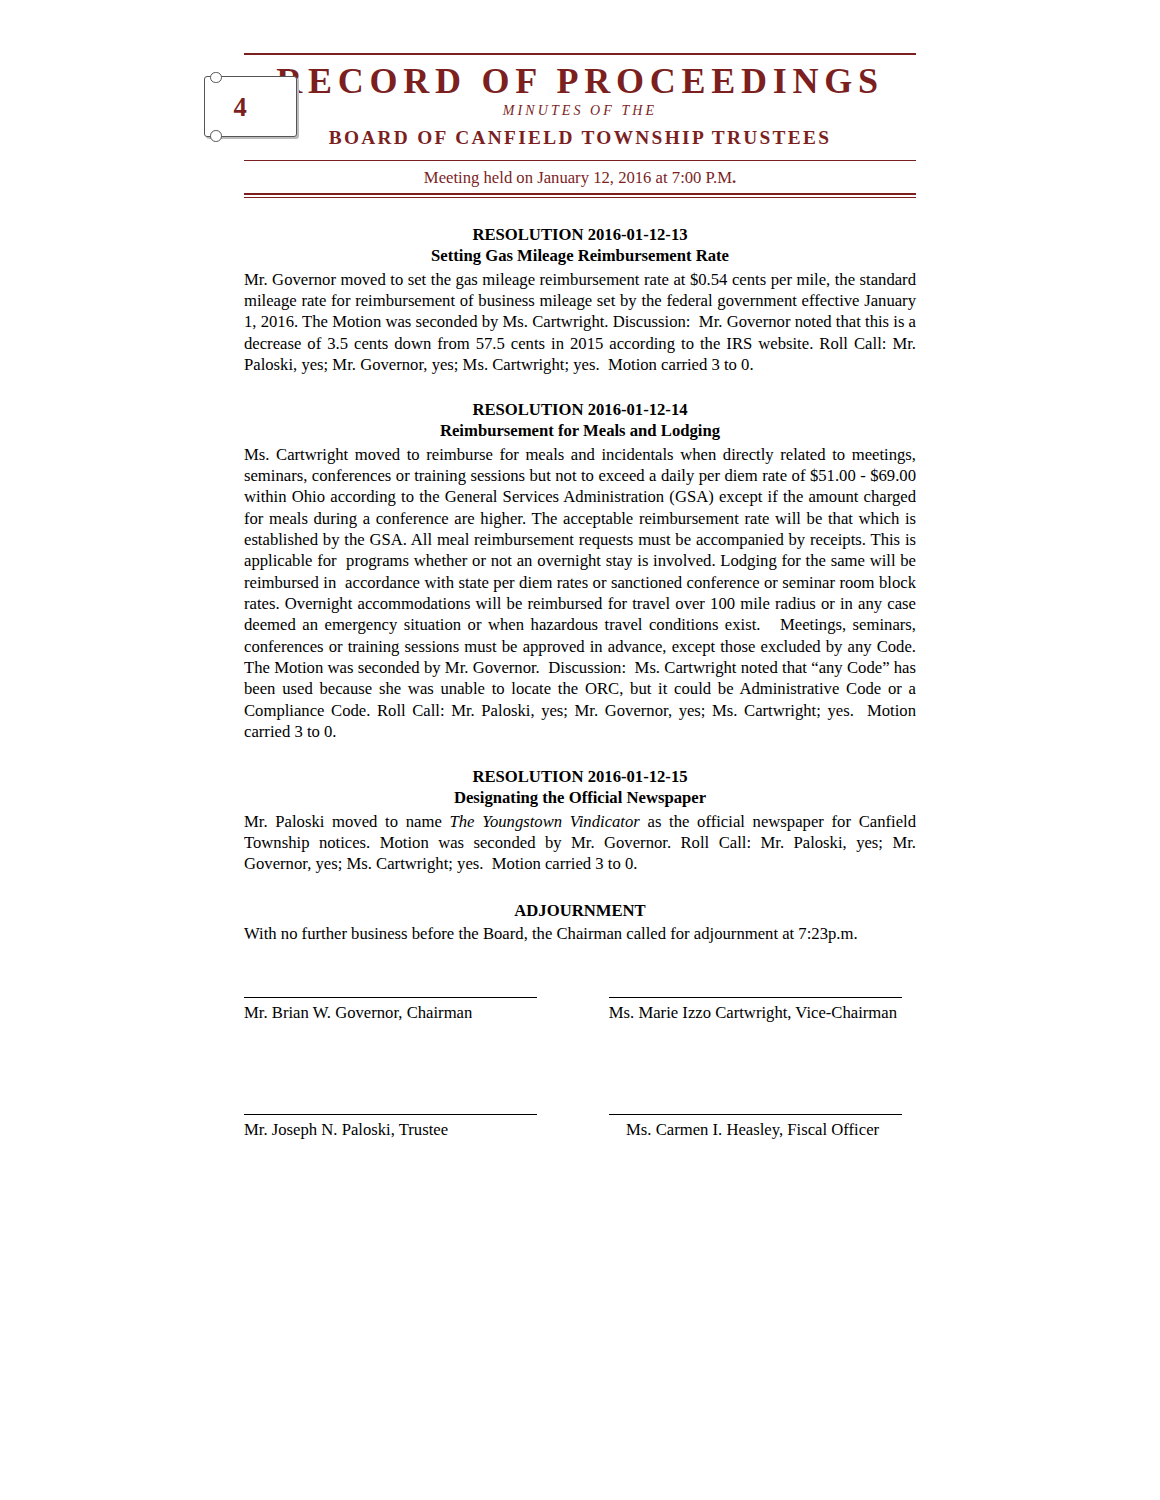4
RECORD OF PROCEEDINGS
MINUTES OF THE
BOARD OF CANFIELD TOWNSHIP TRUSTEES
Meeting held on January 12, 2016 at 7:00 P.M.
RESOLUTION 2016-01-12-13
Setting Gas Mileage Reimbursement Rate
Mr. Governor moved to set the gas mileage reimbursement rate at $0.54 cents per mile, the standard mileage rate for reimbursement of business mileage set by the federal government effective January 1, 2016. The Motion was seconded by Ms. Cartwright. Discussion: Mr. Governor noted that this is a decrease of 3.5 cents down from 57.5 cents in 2015 according to the IRS website. Roll Call: Mr. Paloski, yes; Mr. Governor, yes; Ms. Cartwright; yes. Motion carried 3 to 0.
RESOLUTION 2016-01-12-14
Reimbursement for Meals and Lodging
Ms. Cartwright moved to reimburse for meals and incidentals when directly related to meetings, seminars, conferences or training sessions but not to exceed a daily per diem rate of $51.00 - $69.00 within Ohio according to the General Services Administration (GSA) except if the amount charged for meals during a conference are higher. The acceptable reimbursement rate will be that which is established by the GSA. All meal reimbursement requests must be accompanied by receipts. This is applicable for programs whether or not an overnight stay is involved. Lodging for the same will be reimbursed in accordance with state per diem rates or sanctioned conference or seminar room block rates. Overnight accommodations will be reimbursed for travel over 100 mile radius or in any case deemed an emergency situation or when hazardous travel conditions exist. Meetings, seminars, conferences or training sessions must be approved in advance, except those excluded by any Code. The Motion was seconded by Mr. Governor. Discussion: Ms. Cartwright noted that “any Code” has been used because she was unable to locate the ORC, but it could be Administrative Code or a Compliance Code. Roll Call: Mr. Paloski, yes; Mr. Governor, yes; Ms. Cartwright; yes. Motion carried 3 to 0.
RESOLUTION 2016-01-12-15
Designating the Official Newspaper
Mr. Paloski moved to name The Youngstown Vindicator as the official newspaper for Canfield Township notices. Motion was seconded by Mr. Governor. Roll Call: Mr. Paloski, yes; Mr. Governor, yes; Ms. Cartwright; yes. Motion carried 3 to 0.
ADJOURNMENT
With no further business before the Board, the Chairman called for adjournment at 7:23p.m.
| Mr. Brian W. Governor, Chairman | Ms. Marie Izzo Cartwright, Vice-Chairman |
| Mr. Joseph N. Paloski, Trustee | Ms. Carmen I. Heasley, Fiscal Officer |